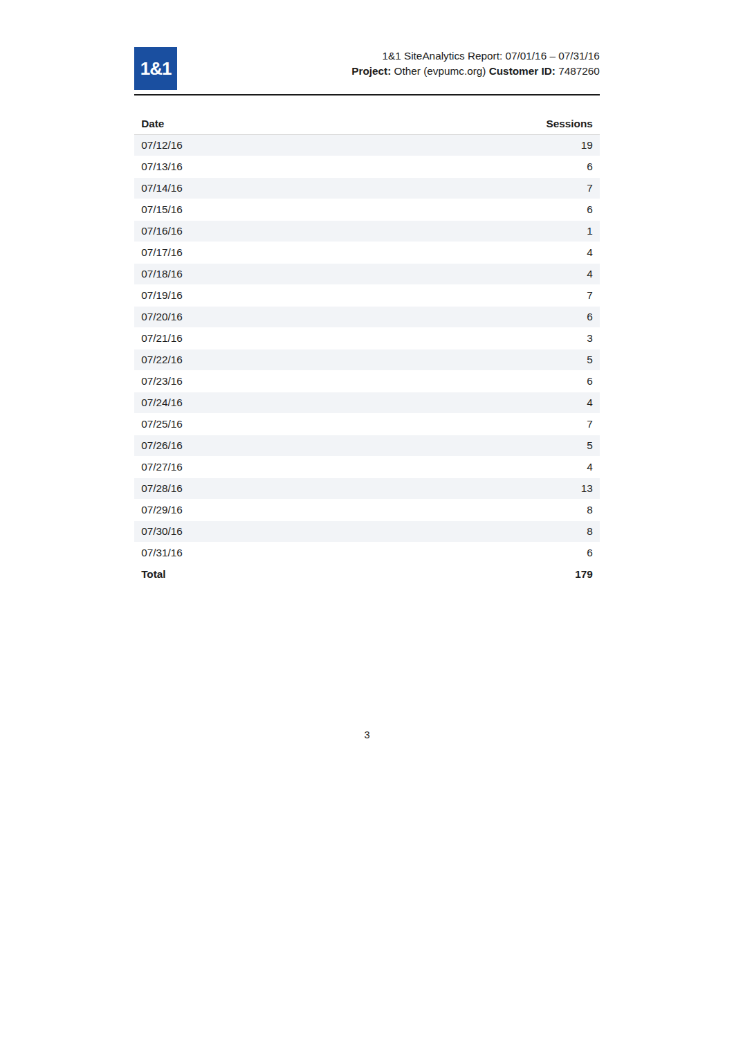1&1
1&1 SiteAnalytics Report: 07/01/16 – 07/31/16
Project: Other (evpumc.org) Customer ID: 7487260
| Date | Sessions |
| --- | --- |
| 07/12/16 | 19 |
| 07/13/16 | 6 |
| 07/14/16 | 7 |
| 07/15/16 | 6 |
| 07/16/16 | 1 |
| 07/17/16 | 4 |
| 07/18/16 | 4 |
| 07/19/16 | 7 |
| 07/20/16 | 6 |
| 07/21/16 | 3 |
| 07/22/16 | 5 |
| 07/23/16 | 6 |
| 07/24/16 | 4 |
| 07/25/16 | 7 |
| 07/26/16 | 5 |
| 07/27/16 | 4 |
| 07/28/16 | 13 |
| 07/29/16 | 8 |
| 07/30/16 | 8 |
| 07/31/16 | 6 |
| Total | 179 |
3